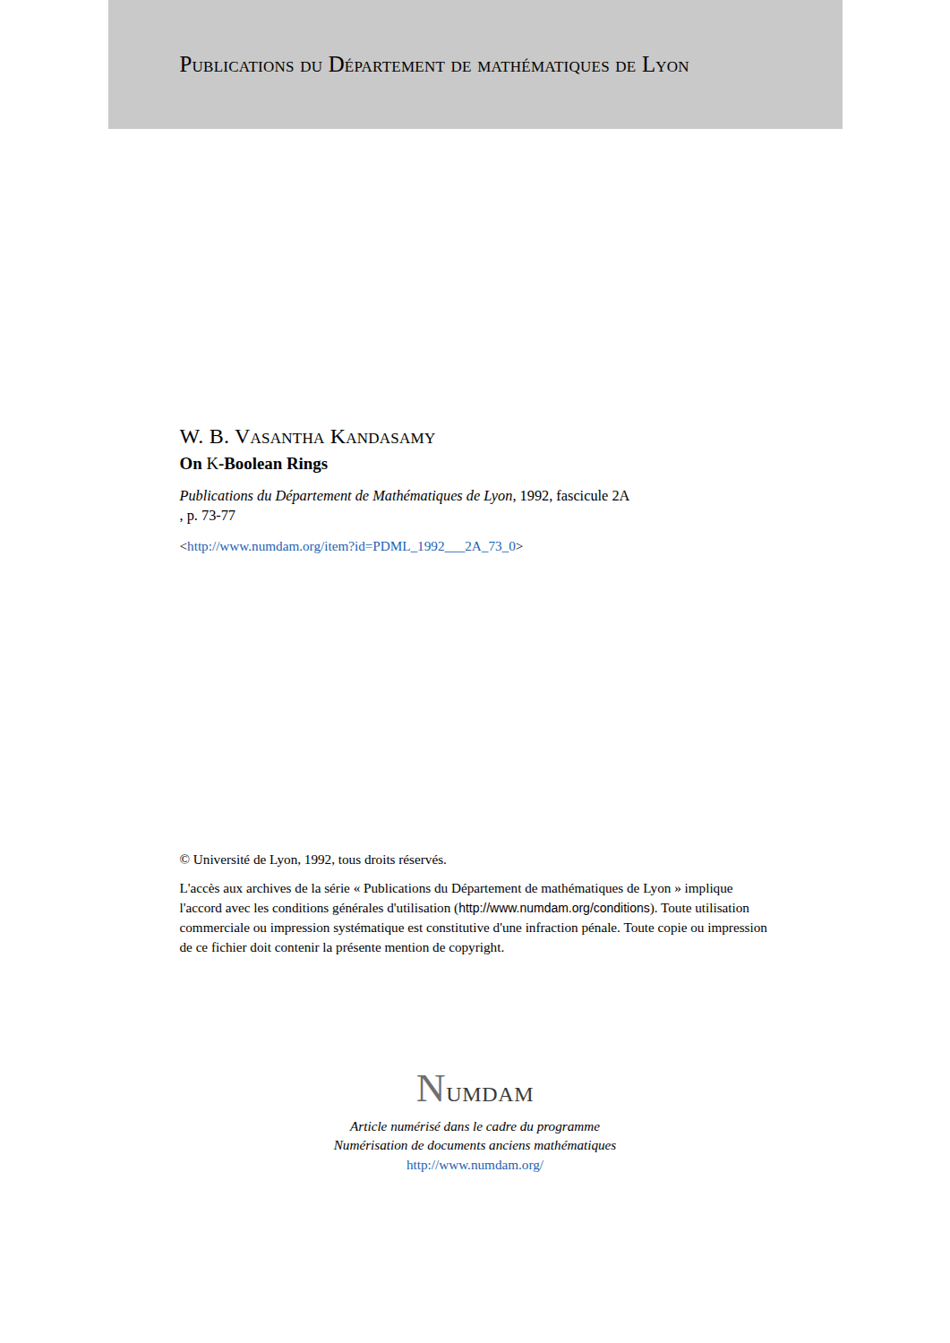Publications du Département de mathématiques de Lyon
W. B. Vasantha Kandasamy
On K-Boolean Rings
Publications du Département de Mathématiques de Lyon, 1992, fascicule 2A
, p. 73-77
<http://www.numdam.org/item?id=PDML_1992___2A_73_0>
© Université de Lyon, 1992, tous droits réservés.
L'accès aux archives de la série « Publications du Département de mathématiques de Lyon » implique l'accord avec les conditions générales d'utilisation (http://www.numdam.org/conditions). Toute utilisation commerciale ou impression systématique est constitutive d'une infraction pénale. Toute copie ou impression de ce fichier doit contenir la présente mention de copyright.
Numdam
Article numérisé dans le cadre du programme
Numérisation de documents anciens mathématiques
http://www.numdam.org/